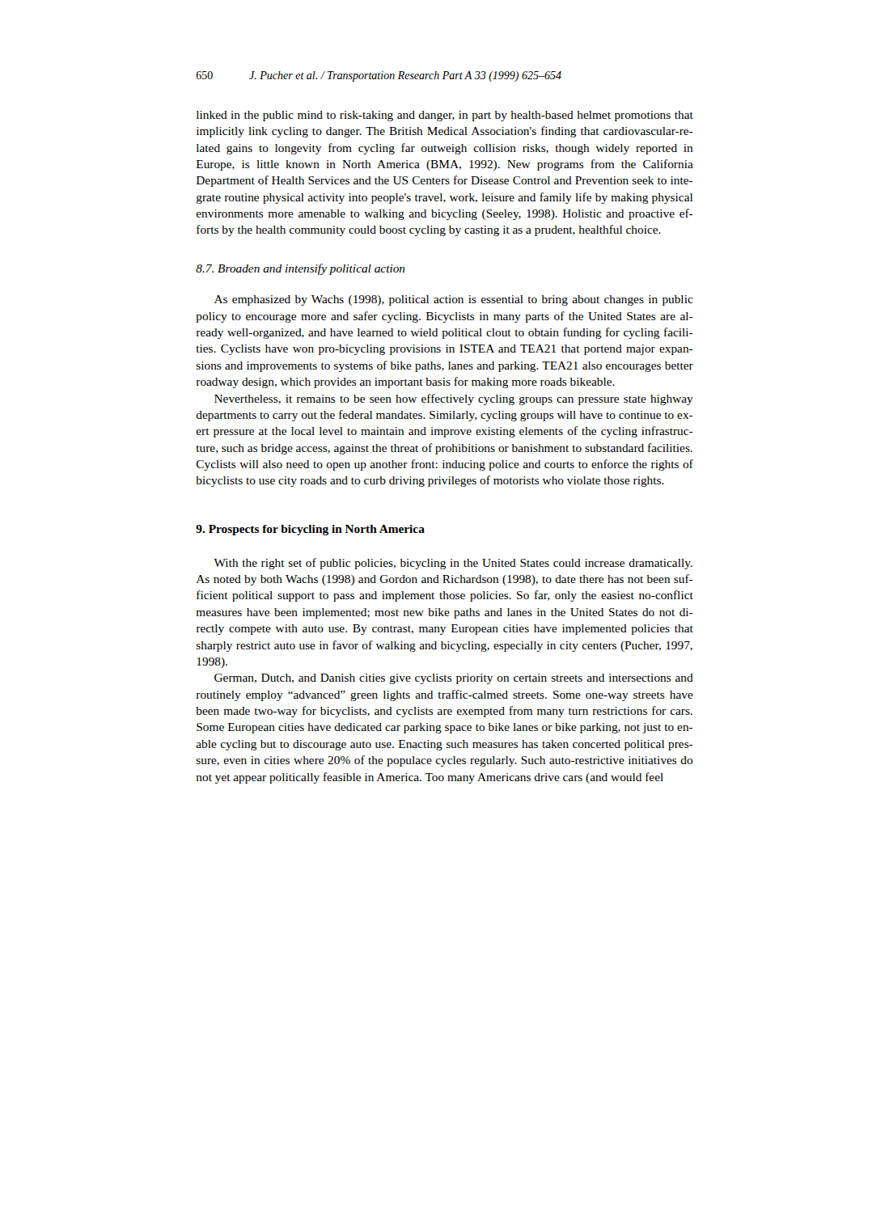650 J. Pucher et al. / Transportation Research Part A 33 (1999) 625–654
linked in the public mind to risk-taking and danger, in part by health-based helmet promotions that implicitly link cycling to danger. The British Medical Association's finding that cardiovascular-related gains to longevity from cycling far outweigh collision risks, though widely reported in Europe, is little known in North America (BMA, 1992). New programs from the California Department of Health Services and the US Centers for Disease Control and Prevention seek to integrate routine physical activity into people's travel, work, leisure and family life by making physical environments more amenable to walking and bicycling (Seeley, 1998). Holistic and proactive efforts by the health community could boost cycling by casting it as a prudent, healthful choice.
8.7. Broaden and intensify political action
As emphasized by Wachs (1998), political action is essential to bring about changes in public policy to encourage more and safer cycling. Bicyclists in many parts of the United States are already well-organized, and have learned to wield political clout to obtain funding for cycling facilities. Cyclists have won pro-bicycling provisions in ISTEA and TEA21 that portend major expansions and improvements to systems of bike paths, lanes and parking. TEA21 also encourages better roadway design, which provides an important basis for making more roads bikeable.
Nevertheless, it remains to be seen how effectively cycling groups can pressure state highway departments to carry out the federal mandates. Similarly, cycling groups will have to continue to exert pressure at the local level to maintain and improve existing elements of the cycling infrastructure, such as bridge access, against the threat of prohibitions or banishment to substandard facilities. Cyclists will also need to open up another front: inducing police and courts to enforce the rights of bicyclists to use city roads and to curb driving privileges of motorists who violate those rights.
9. Prospects for bicycling in North America
With the right set of public policies, bicycling in the United States could increase dramatically. As noted by both Wachs (1998) and Gordon and Richardson (1998), to date there has not been sufficient political support to pass and implement those policies. So far, only the easiest no-conflict measures have been implemented; most new bike paths and lanes in the United States do not directly compete with auto use. By contrast, many European cities have implemented policies that sharply restrict auto use in favor of walking and bicycling, especially in city centers (Pucher, 1997, 1998).
German, Dutch, and Danish cities give cyclists priority on certain streets and intersections and routinely employ “advanced” green lights and traffic-calmed streets. Some one-way streets have been made two-way for bicyclists, and cyclists are exempted from many turn restrictions for cars. Some European cities have dedicated car parking space to bike lanes or bike parking, not just to enable cycling but to discourage auto use. Enacting such measures has taken concerted political pressure, even in cities where 20% of the populace cycles regularly. Such auto-restrictive initiatives do not yet appear politically feasible in America. Too many Americans drive cars (and would feel